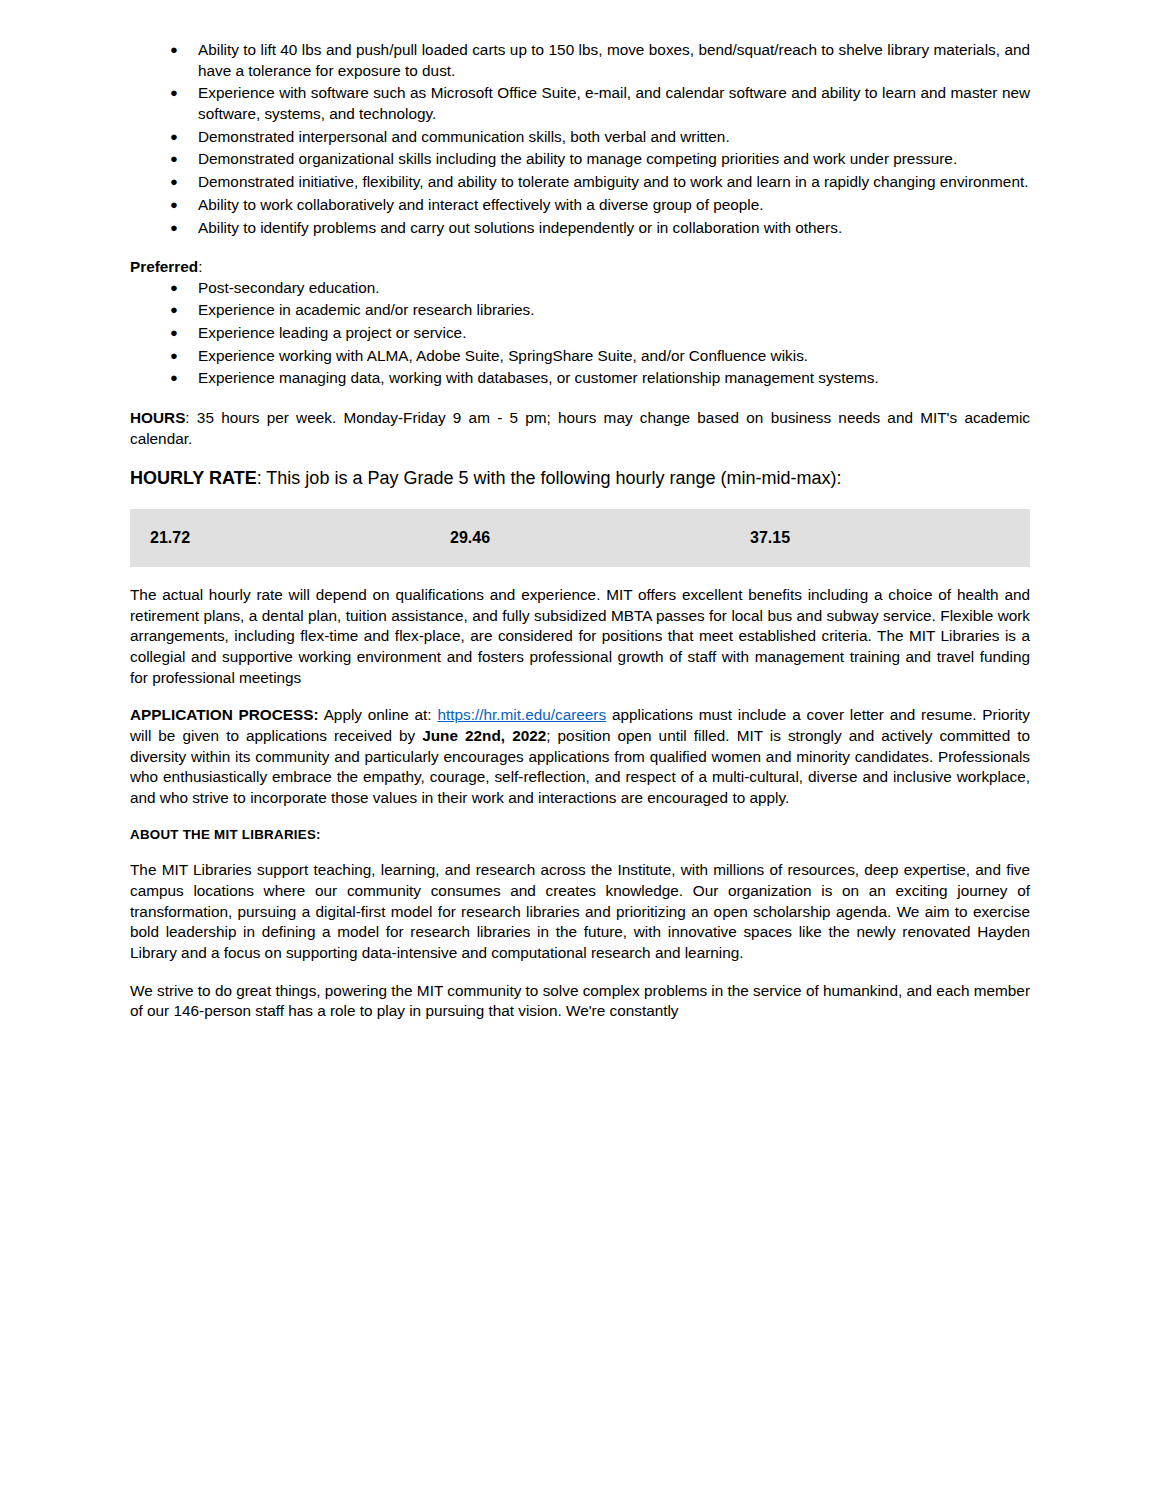Ability to lift 40 lbs and push/pull loaded carts up to 150 lbs, move boxes, bend/squat/reach to shelve library materials, and have a tolerance for exposure to dust.
Experience with software such as Microsoft Office Suite, e-mail, and calendar software and ability to learn and master new software, systems, and technology.
Demonstrated interpersonal and communication skills, both verbal and written.
Demonstrated organizational skills including the ability to manage competing priorities and work under pressure.
Demonstrated initiative, flexibility, and ability to tolerate ambiguity and to work and learn in a rapidly changing environment.
Ability to work collaboratively and interact effectively with a diverse group of people.
Ability to identify problems and carry out solutions independently or in collaboration with others.
Preferred:
Post-secondary education.
Experience in academic and/or research libraries.
Experience leading a project or service.
Experience working with ALMA, Adobe Suite, SpringShare Suite, and/or Confluence wikis.
Experience managing data, working with databases, or customer relationship management systems.
HOURS: 35 hours per week. Monday-Friday 9 am - 5 pm; hours may change based on business needs and MIT's academic calendar.
HOURLY RATE: This job is a Pay Grade 5 with the following hourly range (min-mid-max):
| 21.72 | 29.46 | 37.15 |
The actual hourly rate will depend on qualifications and experience. MIT offers excellent benefits including a choice of health and retirement plans, a dental plan, tuition assistance, and fully subsidized MBTA passes for local bus and subway service. Flexible work arrangements, including flex-time and flex-place, are considered for positions that meet established criteria. The MIT Libraries is a collegial and supportive working environment and fosters professional growth of staff with management training and travel funding for professional meetings
APPLICATION PROCESS: Apply online at: https://hr.mit.edu/careers applications must include a cover letter and resume. Priority will be given to applications received by June 22nd, 2022; position open until filled. MIT is strongly and actively committed to diversity within its community and particularly encourages applications from qualified women and minority candidates. Professionals who enthusiastically embrace the empathy, courage, self-reflection, and respect of a multi-cultural, diverse and inclusive workplace, and who strive to incorporate those values in their work and interactions are encouraged to apply.
ABOUT THE MIT LIBRARIES:
The MIT Libraries support teaching, learning, and research across the Institute, with millions of resources, deep expertise, and five campus locations where our community consumes and creates knowledge. Our organization is on an exciting journey of transformation, pursuing a digital-first model for research libraries and prioritizing an open scholarship agenda. We aim to exercise bold leadership in defining a model for research libraries in the future, with innovative spaces like the newly renovated Hayden Library and a focus on supporting data-intensive and computational research and learning.
We strive to do great things, powering the MIT community to solve complex problems in the service of humankind, and each member of our 146-person staff has a role to play in pursuing that vision. We're constantly